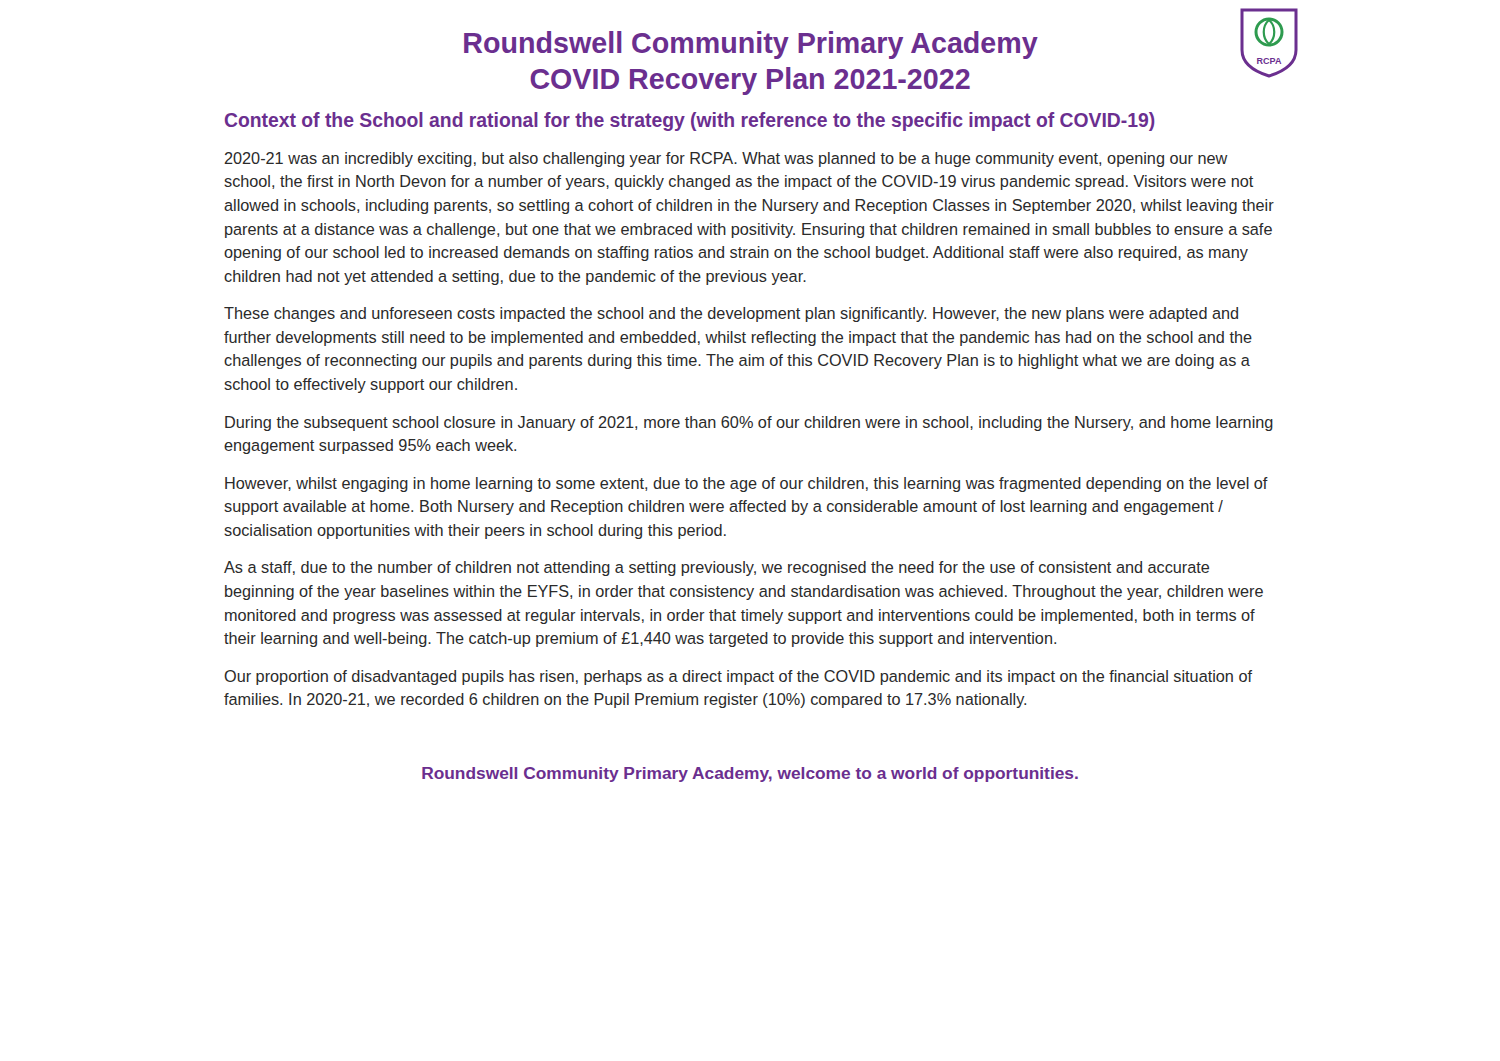RCPA
Roundswell Community Primary Academy COVID Recovery Plan 2021-2022
Context of the School and rational for the strategy (with reference to the specific impact of COVID-19)
2020-21 was an incredibly exciting, but also challenging year for RCPA. What was planned to be a huge community event, opening our new school, the first in North Devon for a number of years, quickly changed as the impact of the COVID-19 virus pandemic spread. Visitors were not allowed in schools, including parents, so settling a cohort of children in the Nursery and Reception Classes in September 2020, whilst leaving their parents at a distance was a challenge, but one that we embraced with positivity. Ensuring that children remained in small bubbles to ensure a safe opening of our school led to increased demands on staffing ratios and strain on the school budget. Additional staff were also required, as many children had not yet attended a setting, due to the pandemic of the previous year.
These changes and unforeseen costs impacted the school and the development plan significantly. However, the new plans were adapted and further developments still need to be implemented and embedded, whilst reflecting the impact that the pandemic has had on the school and the challenges of reconnecting our pupils and parents during this time. The aim of this COVID Recovery Plan is to highlight what we are doing as a school to effectively support our children.
During the subsequent school closure in January of 2021, more than 60% of our children were in school, including the Nursery, and home learning engagement surpassed 95% each week.
However, whilst engaging in home learning to some extent, due to the age of our children, this learning was fragmented depending on the level of support available at home. Both Nursery and Reception children were affected by a considerable amount of lost learning and engagement / socialisation opportunities with their peers in school during this period.
As a staff, due to the number of children not attending a setting previously, we recognised the need for the use of consistent and accurate beginning of the year baselines within the EYFS, in order that consistency and standardisation was achieved. Throughout the year, children were monitored and progress was assessed at regular intervals, in order that timely support and interventions could be implemented, both in terms of their learning and well-being. The catch-up premium of £1,440 was targeted to provide this support and intervention.
Our proportion of disadvantaged pupils has risen, perhaps as a direct impact of the COVID pandemic and its impact on the financial situation of families. In 2020-21, we recorded 6 children on the Pupil Premium register (10%) compared to 17.3% nationally.
Roundswell Community Primary Academy, welcome to a world of opportunities.